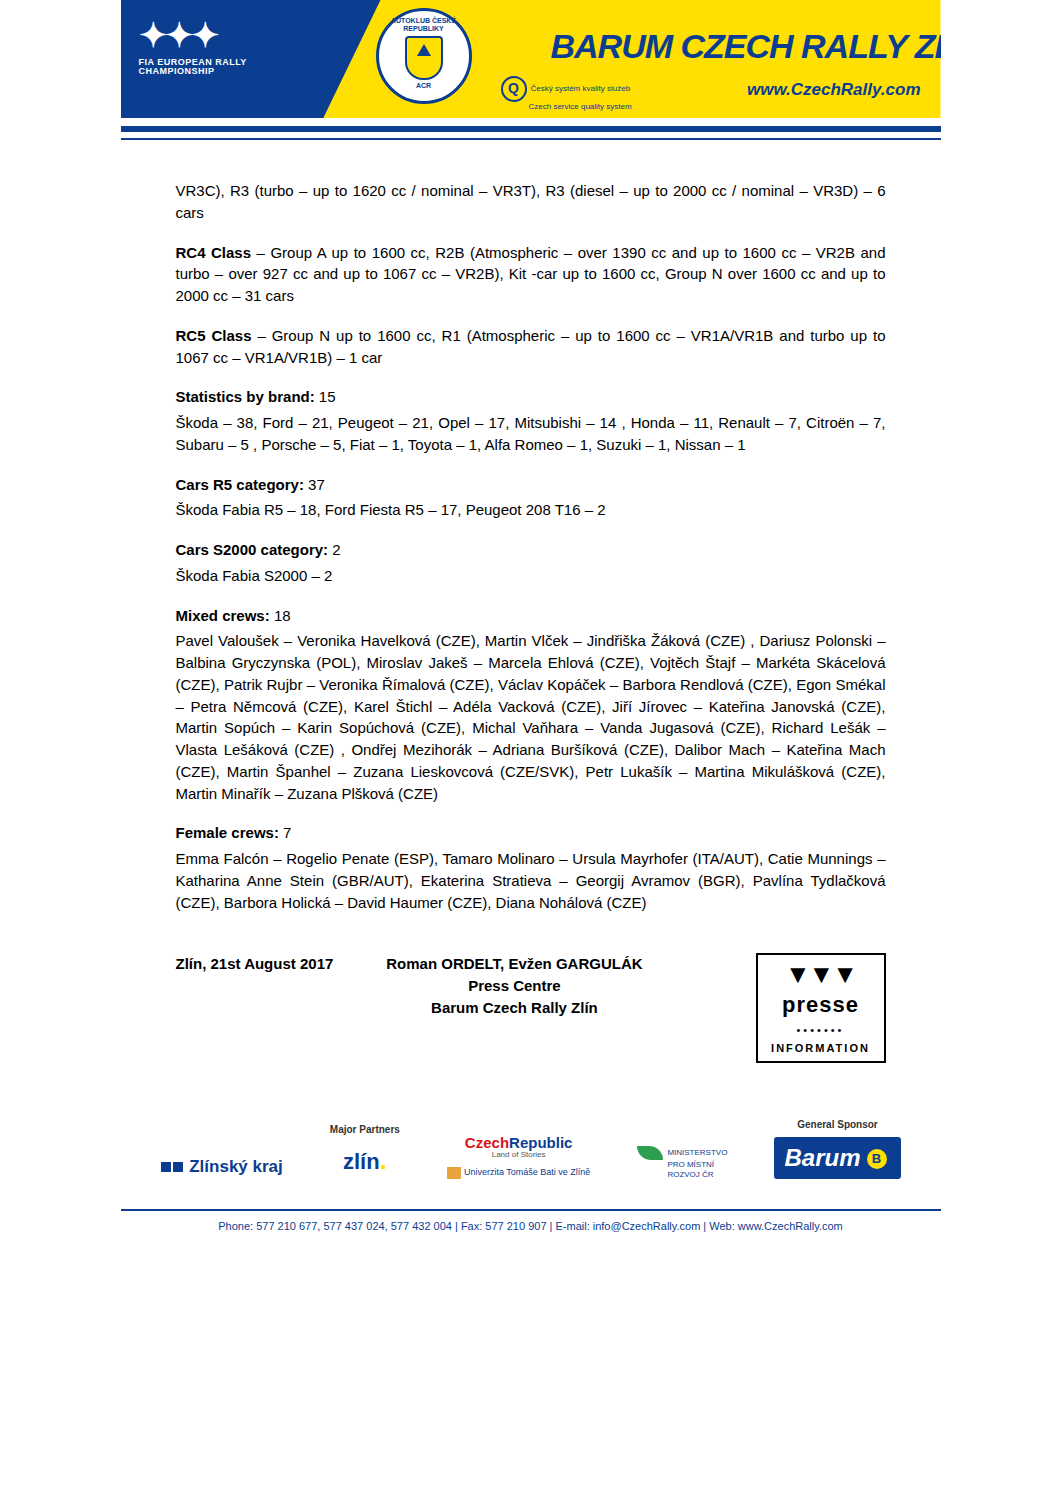✦✦✦
FIA EUROPEAN RALLY
CHAMPIONSHIP
AUTOKLUB ČESKÉ REPUBLIKY ACR
BARUM CZECH RALLY ZLÍN
QČeský systém kvality služeb
Czech service quality system
www.CzechRally.com
VR3C), R3 (turbo – up to 1620 cc / nominal – VR3T), R3 (diesel – up to 2000 cc / nominal – VR3D) – 6 cars
RC4 Class – Group A up to 1600 cc, R2B (Atmospheric – over 1390 cc and up to 1600 cc – VR2B and turbo – over 927 cc and up to 1067 cc – VR2B), Kit -car up to 1600 cc, Group N over 1600 cc and up to 2000 cc – 31 cars
RC5 Class – Group N up to 1600 cc, R1 (Atmospheric – up to 1600 cc – VR1A/VR1B and turbo up to 1067 cc – VR1A/VR1B) – 1 car
Statistics by brand: 15
Škoda – 38, Ford – 21, Peugeot – 21, Opel – 17, Mitsubishi – 14 , Honda – 11, Renault – 7, Citroën – 7, Subaru – 5 , Porsche – 5, Fiat – 1, Toyota – 1, Alfa Romeo – 1, Suzuki – 1, Nissan – 1
Cars R5 category: 37
Škoda Fabia R5 – 18, Ford Fiesta R5 – 17, Peugeot 208 T16 – 2
Cars S2000 category: 2
Škoda Fabia S2000 – 2
Mixed crews: 18
Pavel Valoušek – Veronika Havelková (CZE), Martin Vlček – Jindřiška Žáková (CZE) , Dariusz Polonski – Balbina Gryczynska (POL), Miroslav Jakeš – Marcela Ehlová (CZE), Vojtěch Štajf – Markéta Skácelová (CZE), Patrik Rujbr – Veronika Římalová (CZE), Václav Kopáček – Barbora Rendlová (CZE), Egon Smékal – Petra Němcová (CZE), Karel Štichl – Adéla Vacková (CZE), Jiří Jírovec – Kateřina Janovská (CZE), Martin Sopúch – Karin Sopúchová (CZE), Michal Vaňhara – Vanda Jugasová (CZE), Richard Lešák – Vlasta Lešáková (CZE) , Ondřej Mezihorák – Adriana Buršíková (CZE), Dalibor Mach – Kateřina Mach (CZE), Martin Španhel – Zuzana Lieskovcová (CZE/SVK), Petr Lukašík – Martina Mikulášková (CZE), Martin Minařík – Zuzana Plšková (CZE)
Female crews: 7
Emma Falcón – Rogelio Penate (ESP), Tamaro Molinaro – Ursula Mayrhofer (ITA/AUT), Catie Munnings – Katharina Anne Stein (GBR/AUT), Ekaterina Stratieva – Georgij Avramov (BGR), Pavlína Tydlačková (CZE), Barbora Holická – David Haumer (CZE), Diana Nohálová (CZE)
Zlín, 21st August 2017
Roman ORDELT, Evžen GARGULÁK
Press Centre
Barum Czech Rally Zlín
▼▼▼
presse
•••••••
INFORMATION
Zlínský kraj
Major Partners
zlín.
Czech Republic Land of Stories
Univerzita Tomáše Bati ve Zlíně
MINISTERSTVO
PRO MÍSTNÍ
ROZVOJ ČR
General Sponsor
BarumB
Phone: 577 210 677, 577 437 024, 577 432 004 | Fax: 577 210 907 | E-mail: info@CzechRally.com | Web: www.CzechRally.com